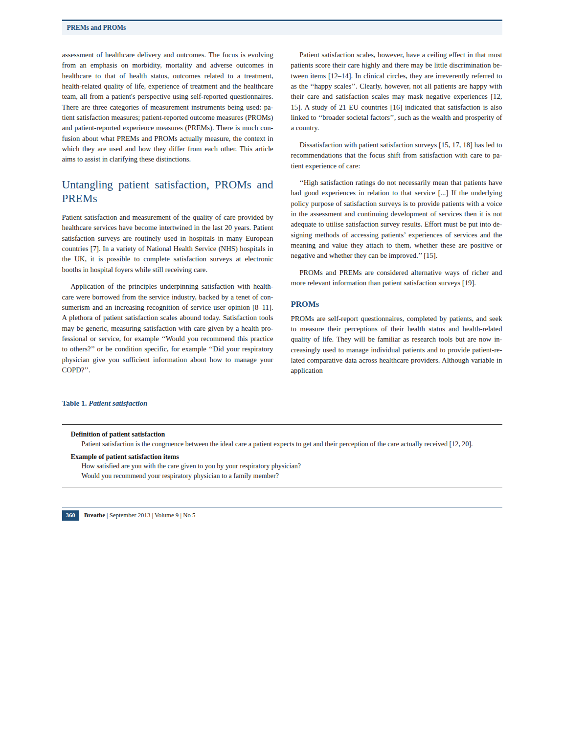PREMs and PROMs
assessment of healthcare delivery and outcomes. The focus is evolving from an emphasis on morbidity, mortality and adverse outcomes in healthcare to that of health status, outcomes related to a treatment, health-related quality of life, experience of treatment and the healthcare team, all from a patient's perspective using self-reported questionnaires. There are three categories of measurement instruments being used: patient satisfaction measures; patient-reported outcome measures (PROMs) and patient-reported experience measures (PREMs). There is much confusion about what PREMs and PROMs actually measure, the context in which they are used and how they differ from each other. This article aims to assist in clarifying these distinctions.
Untangling patient satisfaction, PROMs and PREMs
Patient satisfaction and measurement of the quality of care provided by healthcare services have become intertwined in the last 20 years. Patient satisfaction surveys are routinely used in hospitals in many European countries [7]. In a variety of National Health Service (NHS) hospitals in the UK, it is possible to complete satisfaction surveys at electronic booths in hospital foyers while still receiving care.
Application of the principles underpinning satisfaction with healthcare were borrowed from the service industry, backed by a tenet of consumerism and an increasing recognition of service user opinion [8–11]. A plethora of patient satisfaction scales abound today. Satisfaction tools may be generic, measuring satisfaction with care given by a health professional or service, for example ‘‘Would you recommend this practice to others?’’ or be condition specific, for example ‘‘Did your respiratory physician give you sufficient information about how to manage your COPD?’’.
Patient satisfaction scales, however, have a ceiling effect in that most patients score their care highly and there may be little discrimination between items [12–14]. In clinical circles, they are irreverently referred to as the ‘‘happy scales’’. Clearly, however, not all patients are happy with their care and satisfaction scales may mask negative experiences [12, 15]. A study of 21 EU countries [16] indicated that satisfaction is also linked to ‘‘broader societal factors’’, such as the wealth and prosperity of a country.
Dissatisfaction with patient satisfaction surveys [15, 17, 18] has led to recommendations that the focus shift from satisfaction with care to patient experience of care:
‘‘High satisfaction ratings do not necessarily mean that patients have had good experiences in relation to that service [...] If the underlying policy purpose of satisfaction surveys is to provide patients with a voice in the assessment and continuing development of services then it is not adequate to utilise satisfaction survey results. Effort must be put into designing methods of accessing patients’ experiences of services and the meaning and value they attach to them, whether these are positive or negative and whether they can be improved.’’ [15].
PROMs and PREMs are considered alternative ways of richer and more relevant information than patient satisfaction surveys [19].
PROMs
PROMs are self-report questionnaires, completed by patients, and seek to measure their perceptions of their health status and health-related quality of life. They will be familiar as research tools but are now increasingly used to manage individual patients and to provide patient-related comparative data across healthcare providers. Although variable in application
Table 1. Patient satisfaction
Definition of patient satisfaction
Patient satisfaction is the congruence between the ideal care a patient expects to get and their perception of the care actually received [12, 20].
Example of patient satisfaction items
How satisfied are you with the care given to you by your respiratory physician?
Would you recommend your respiratory physician to a family member?
360 Breathe | September 2013 | Volume 9 | No 5